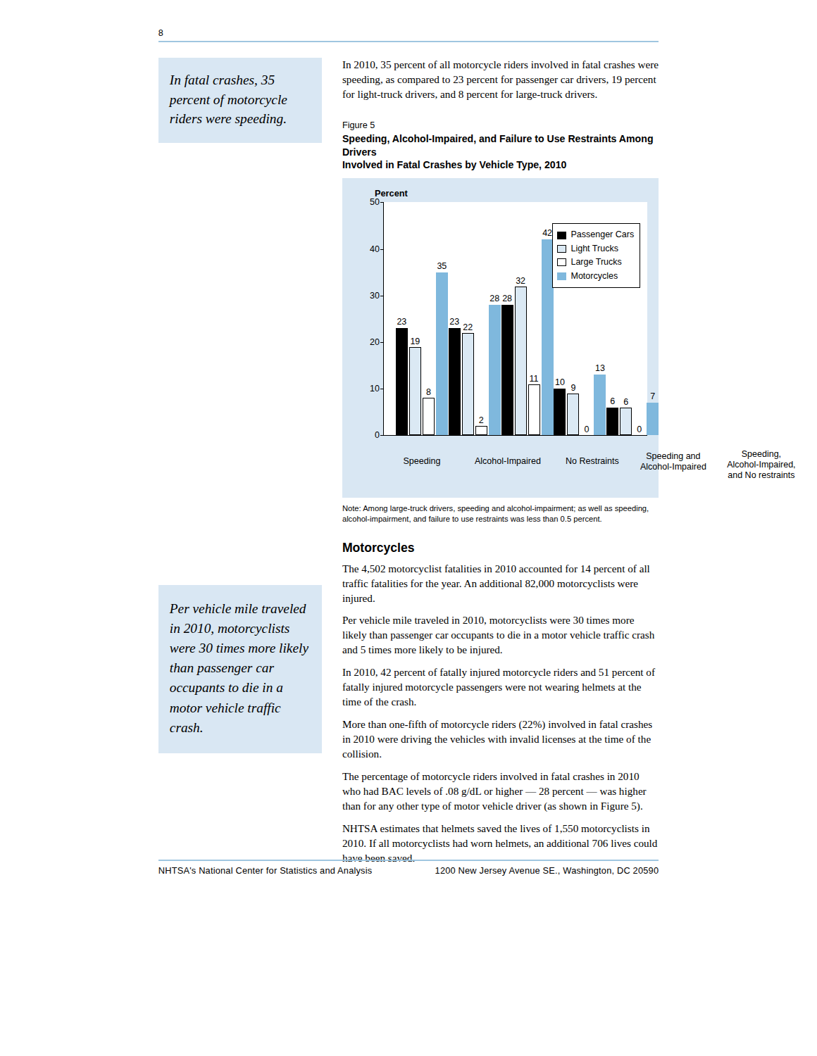8
In fatal crashes, 35 percent of motorcycle riders were speeding.
Per vehicle mile traveled in 2010, motorcyclists were 30 times more likely than passenger car occupants to die in a motor vehicle traffic crash.
In 2010, 35 percent of all motorcycle riders involved in fatal crashes were speeding, as compared to 23 percent for passenger car drivers, 19 percent for light-truck drivers, and 8 percent for large-truck drivers.
Figure 5
Speeding, Alcohol-Impaired, and Failure to Use Restraints Among Drivers
Involved in Fatal Crashes by Vehicle Type, 2010
Percent
50
40
30
20
10
0
23
19
8
35
23
22
2
28
28
32
11
42
10
9
0
13
6
6
0
7
Passenger Cars
Light Trucks
Large Trucks
Motorcycles
Speeding
Alcohol-Impaired
No Restraints
Speeding and
Alcohol-Impaired
Speeding,
Alcohol-Impaired,
and No restraints
Note: Among large-truck drivers, speeding and alcohol-impairment; as well as speeding, alcohol-impairment, and failure to use restraints was less than 0.5 percent.
Motorcycles
The 4,502 motorcyclist fatalities in 2010 accounted for 14 percent of all traffic fatalities for the year. An additional 82,000 motorcyclists were injured.
Per vehicle mile traveled in 2010, motorcyclists were 30 times more likely than passenger car occupants to die in a motor vehicle traffic crash and 5 times more likely to be injured.
In 2010, 42 percent of fatally injured motorcycle riders and 51 percent of fatally injured motorcycle passengers were not wearing helmets at the time of the crash.
More than one-fifth of motorcycle riders (22%) involved in fatal crashes in 2010 were driving the vehicles with invalid licenses at the time of the collision.
The percentage of motorcycle riders involved in fatal crashes in 2010 who had BAC levels of .08 g/dL or higher — 28 percent — was higher than for any other type of motor vehicle driver (as shown in Figure 5).
NHTSA estimates that helmets saved the lives of 1,550 motorcyclists in 2010. If all motorcyclists had worn helmets, an additional 706 lives could have been saved.
NHTSA's National Center for Statistics and Analysis 1200 New Jersey Avenue SE., Washington, DC 20590